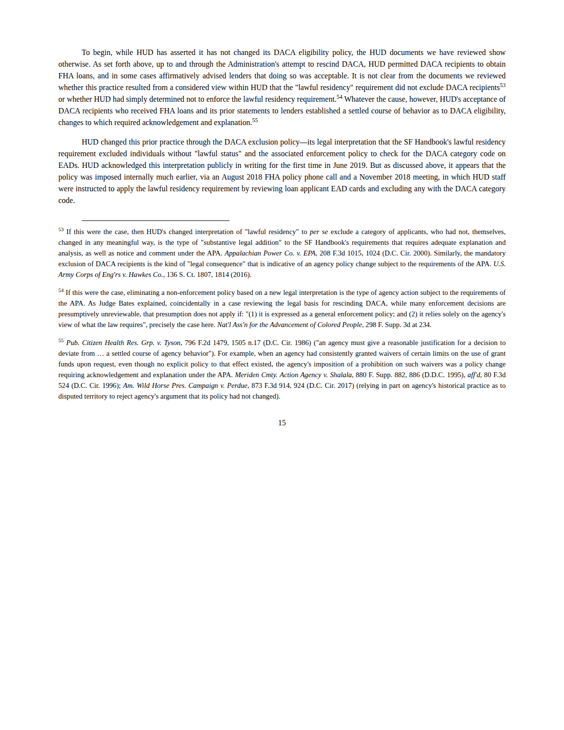To begin, while HUD has asserted it has not changed its DACA eligibility policy, the HUD documents we have reviewed show otherwise. As set forth above, up to and through the Administration's attempt to rescind DACA, HUD permitted DACA recipients to obtain FHA loans, and in some cases affirmatively advised lenders that doing so was acceptable. It is not clear from the documents we reviewed whether this practice resulted from a considered view within HUD that the "lawful residency" requirement did not exclude DACA recipients53 or whether HUD had simply determined not to enforce the lawful residency requirement.54 Whatever the cause, however, HUD's acceptance of DACA recipients who received FHA loans and its prior statements to lenders established a settled course of behavior as to DACA eligibility, changes to which required acknowledgement and explanation.55
HUD changed this prior practice through the DACA exclusion policy—its legal interpretation that the SF Handbook's lawful residency requirement excluded individuals without "lawful status" and the associated enforcement policy to check for the DACA category code on EADs. HUD acknowledged this interpretation publicly in writing for the first time in June 2019. But as discussed above, it appears that the policy was imposed internally much earlier, via an August 2018 FHA policy phone call and a November 2018 meeting, in which HUD staff were instructed to apply the lawful residency requirement by reviewing loan applicant EAD cards and excluding any with the DACA category code.
53 If this were the case, then HUD's changed interpretation of "lawful residency" to per se exclude a category of applicants, who had not, themselves, changed in any meaningful way, is the type of "substantive legal addition" to the SF Handbook's requirements that requires adequate explanation and analysis, as well as notice and comment under the APA. Appalachian Power Co. v. EPA, 208 F.3d 1015, 1024 (D.C. Cir. 2000). Similarly, the mandatory exclusion of DACA recipients is the kind of "legal consequence" that is indicative of an agency policy change subject to the requirements of the APA. U.S. Army Corps of Eng'rs v. Hawkes Co., 136 S. Ct. 1807, 1814 (2016).
54 If this were the case, eliminating a non-enforcement policy based on a new legal interpretation is the type of agency action subject to the requirements of the APA. As Judge Bates explained, coincidentally in a case reviewing the legal basis for rescinding DACA, while many enforcement decisions are presumptively unreviewable, that presumption does not apply if: "(1) it is expressed as a general enforcement policy; and (2) it relies solely on the agency's view of what the law requires", precisely the case here. Nat'l Ass'n for the Advancement of Colored People, 298 F. Supp. 3d at 234.
55 Pub. Citizen Health Res. Grp. v. Tyson, 796 F.2d 1479, 1505 n.17 (D.C. Cir. 1986) ("an agency must give a reasonable justification for a decision to deviate from … a settled course of agency behavior"). For example, when an agency had consistently granted waivers of certain limits on the use of grant funds upon request, even though no explicit policy to that effect existed, the agency's imposition of a prohibition on such waivers was a policy change requiring acknowledgement and explanation under the APA. Meriden Cmty. Action Agency v. Shalala, 880 F. Supp. 882, 886 (D.D.C. 1995), aff'd, 80 F.3d 524 (D.C. Cir. 1996); Am. Wild Horse Pres. Campaign v. Perdue, 873 F.3d 914, 924 (D.C. Cir. 2017) (relying in part on agency's historical practice as to disputed territory to reject agency's argument that its policy had not changed).
15